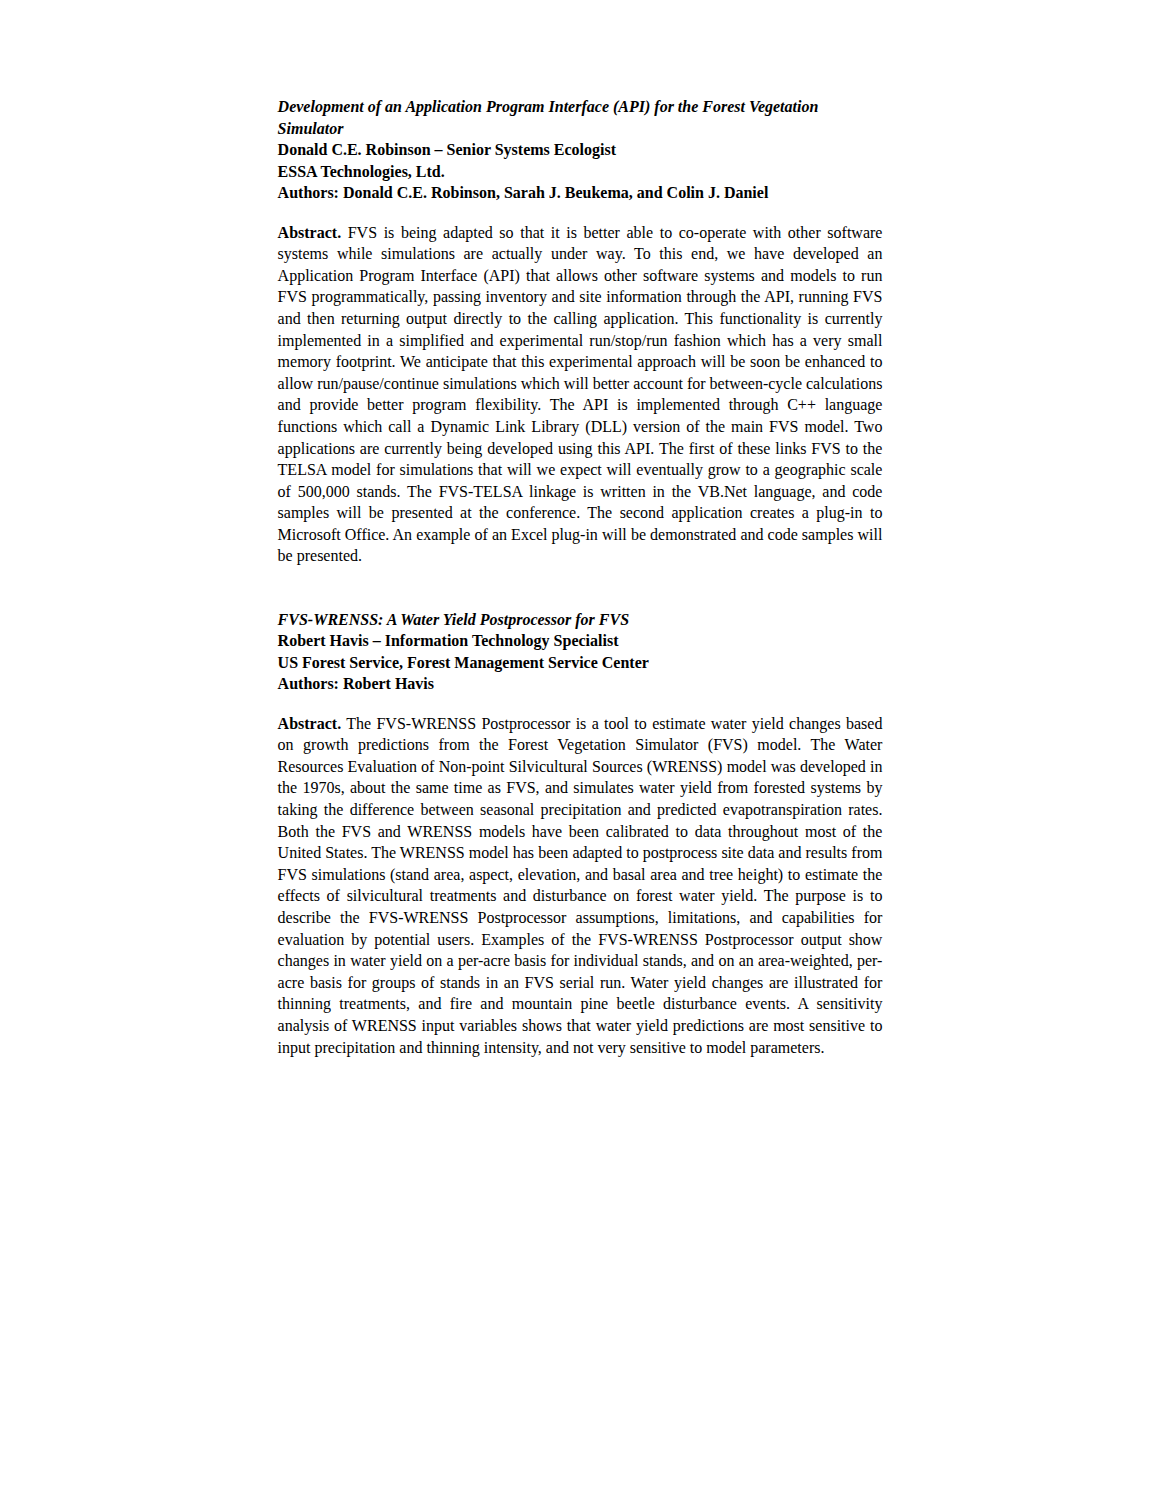Development of an Application Program Interface (API) for the Forest Vegetation Simulator
Donald C.E. Robinson – Senior Systems Ecologist
ESSA Technologies, Ltd.
Authors: Donald C.E. Robinson, Sarah J. Beukema, and Colin J. Daniel
Abstract. FVS is being adapted so that it is better able to co-operate with other software systems while simulations are actually under way. To this end, we have developed an Application Program Interface (API) that allows other software systems and models to run FVS programmatically, passing inventory and site information through the API, running FVS and then returning output directly to the calling application. This functionality is currently implemented in a simplified and experimental run/stop/run fashion which has a very small memory footprint. We anticipate that this experimental approach will be soon be enhanced to allow run/pause/continue simulations which will better account for between-cycle calculations and provide better program flexibility. The API is implemented through C++ language functions which call a Dynamic Link Library (DLL) version of the main FVS model. Two applications are currently being developed using this API. The first of these links FVS to the TELSA model for simulations that will we expect will eventually grow to a geographic scale of 500,000 stands. The FVS-TELSA linkage is written in the VB.Net language, and code samples will be presented at the conference. The second application creates a plug-in to Microsoft Office. An example of an Excel plug-in will be demonstrated and code samples will be presented.
FVS-WRENSS: A Water Yield Postprocessor for FVS
Robert Havis – Information Technology Specialist
US Forest Service, Forest Management Service Center
Authors: Robert Havis
Abstract. The FVS-WRENSS Postprocessor is a tool to estimate water yield changes based on growth predictions from the Forest Vegetation Simulator (FVS) model. The Water Resources Evaluation of Non-point Silvicultural Sources (WRENSS) model was developed in the 1970s, about the same time as FVS, and simulates water yield from forested systems by taking the difference between seasonal precipitation and predicted evapotranspiration rates. Both the FVS and WRENSS models have been calibrated to data throughout most of the United States. The WRENSS model has been adapted to postprocess site data and results from FVS simulations (stand area, aspect, elevation, and basal area and tree height) to estimate the effects of silvicultural treatments and disturbance on forest water yield. The purpose is to describe the FVS-WRENSS Postprocessor assumptions, limitations, and capabilities for evaluation by potential users. Examples of the FVS-WRENSS Postprocessor output show changes in water yield on a per-acre basis for individual stands, and on an area-weighted, per-acre basis for groups of stands in an FVS serial run. Water yield changes are illustrated for thinning treatments, and fire and mountain pine beetle disturbance events. A sensitivity analysis of WRENSS input variables shows that water yield predictions are most sensitive to input precipitation and thinning intensity, and not very sensitive to model parameters.